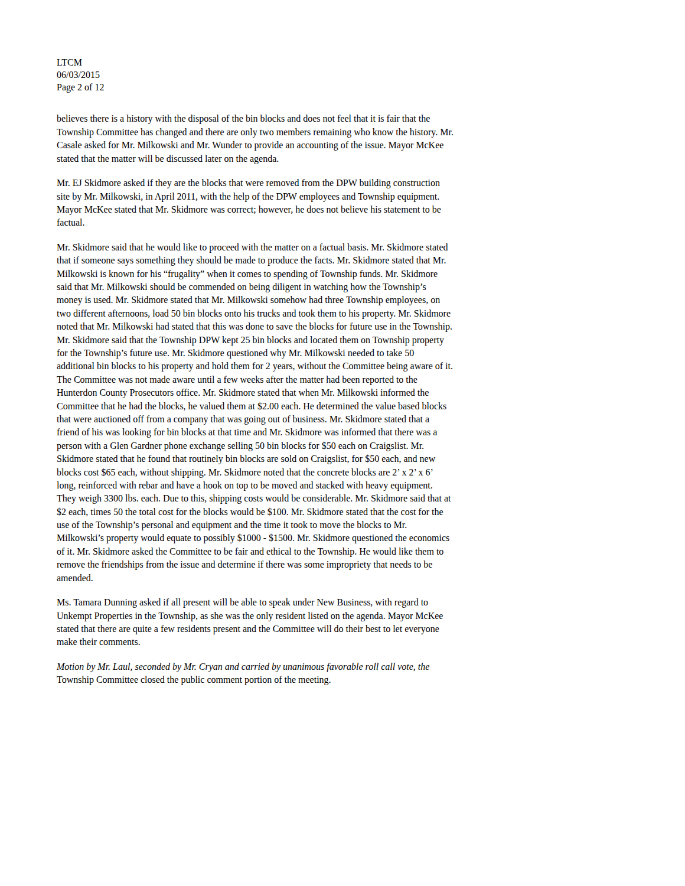LTCM
06/03/2015
Page 2 of 12
believes there is a history with the disposal of the bin blocks and does not feel that it is fair that the Township Committee has changed and there are only two members remaining who know the history. Mr. Casale asked for Mr. Milkowski and Mr. Wunder to provide an accounting of the issue. Mayor McKee stated that the matter will be discussed later on the agenda.
Mr. EJ Skidmore asked if they are the blocks that were removed from the DPW building construction site by Mr. Milkowski, in April 2011, with the help of the DPW employees and Township equipment. Mayor McKee stated that Mr. Skidmore was correct; however, he does not believe his statement to be factual.
Mr. Skidmore said that he would like to proceed with the matter on a factual basis. Mr. Skidmore stated that if someone says something they should be made to produce the facts. Mr. Skidmore stated that Mr. Milkowski is known for his “frugality” when it comes to spending of Township funds. Mr. Skidmore said that Mr. Milkowski should be commended on being diligent in watching how the Township’s money is used. Mr. Skidmore stated that Mr. Milkowski somehow had three Township employees, on two different afternoons, load 50 bin blocks onto his trucks and took them to his property. Mr. Skidmore noted that Mr. Milkowski had stated that this was done to save the blocks for future use in the Township. Mr. Skidmore said that the Township DPW kept 25 bin blocks and located them on Township property for the Township’s future use. Mr. Skidmore questioned why Mr. Milkowski needed to take 50 additional bin blocks to his property and hold them for 2 years, without the Committee being aware of it. The Committee was not made aware until a few weeks after the matter had been reported to the Hunterdon County Prosecutors office. Mr. Skidmore stated that when Mr. Milkowski informed the Committee that he had the blocks, he valued them at $2.00 each. He determined the value based blocks that were auctioned off from a company that was going out of business. Mr. Skidmore stated that a friend of his was looking for bin blocks at that time and Mr. Skidmore was informed that there was a person with a Glen Gardner phone exchange selling 50 bin blocks for $50 each on Craigslist. Mr. Skidmore stated that he found that routinely bin blocks are sold on Craigslist, for $50 each, and new blocks cost $65 each, without shipping. Mr. Skidmore noted that the concrete blocks are 2’ x 2’ x 6’ long, reinforced with rebar and have a hook on top to be moved and stacked with heavy equipment. They weigh 3300 lbs. each. Due to this, shipping costs would be considerable. Mr. Skidmore said that at $2 each, times 50 the total cost for the blocks would be $100. Mr. Skidmore stated that the cost for the use of the Township’s personal and equipment and the time it took to move the blocks to Mr. Milkowski’s property would equate to possibly $1000 - $1500. Mr. Skidmore questioned the economics of it. Mr. Skidmore asked the Committee to be fair and ethical to the Township. He would like them to remove the friendships from the issue and determine if there was some impropriety that needs to be amended.
Ms. Tamara Dunning asked if all present will be able to speak under New Business, with regard to Unkempt Properties in the Township, as she was the only resident listed on the agenda. Mayor McKee stated that there are quite a few residents present and the Committee will do their best to let everyone make their comments.
Motion by Mr. Laul, seconded by Mr. Cryan and carried by unanimous favorable roll call vote, the Township Committee closed the public comment portion of the meeting.